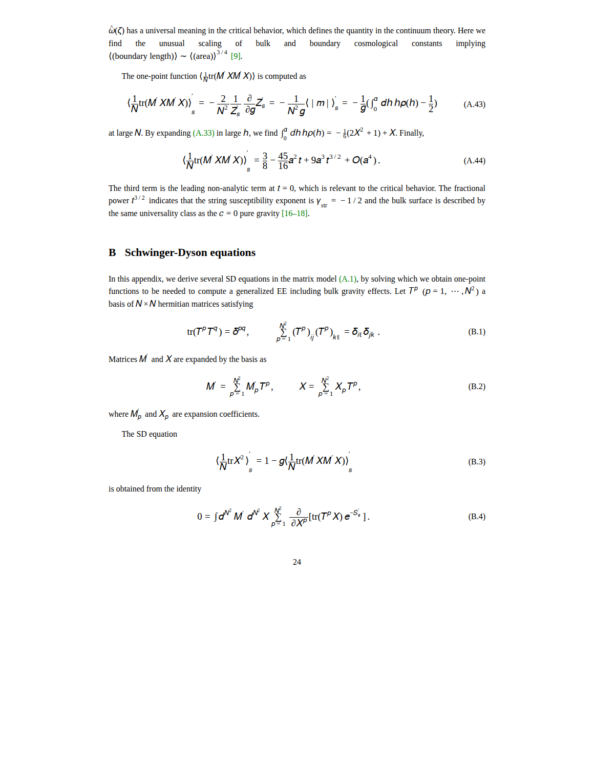ω^(ζ) has a universal meaning in the critical behavior, which defines the quantity in the continuum theory. Here we find the unusual scaling of bulk and boundary cosmological constants implying ⟨(boundary length)⟩∼⟨(area)⟩3/4 [9].
The one-point function ⟨1Ntr(M′XM′X)⟩ is computed as
⟨1Ntr(M′XM′X)⟩ s ′ = − 2N2 1Zs′ ∂∂g Zs′ = − 1N2g ⟨|m|⟩ s ′ = − 1g ( ∫0α dh hρ(h) − 12 )
(A.43)
at large N. By expanding (A.33) in large h, we find ∫0αdhhρ(h)=−16(2X2+1)+X. Finally,
⟨1Ntr(M′XM′X)⟩ s ′ = 38 − 4516 a2t + 9a3t3/2 + O(a4) .
(A.44)
The third term is the leading non-analytic term at t=0, which is relevant to the critical behavior. The fractional power t3/2 indicates that the string susceptibility exponent is γstr=−1/2 and the bulk surface is described by the same universality class as the c=0 pure gravity [16–18].
BSchwinger-Dyson equations
In this appendix, we derive several SD equations in the matrix model (A.1), by solving which we obtain one-point functions to be needed to compute a generalized EE including bulk gravity effects. Let Tp (p=1,⋯,N2) a basis of N×N hermitian matrices satisfying
tr(TpTq) = δpq , ∑ p=1 N2 (Tp)ij (Tp)kℓ = δiℓ δjk .
(B.1)
Matrices M′ and X are expanded by the basis as
M′ = ∑ p=1 N2 Mp′ Tp , X = ∑ p=1 N2 Xp Tp ,
(B.2)
where Mp′ and Xp are expansion coefficients.
The SD equation
⟨1NtrX2⟩ s ′ = 1 − g ⟨1Ntr(M′XM′X)⟩ s ′
(B.3)
is obtained from the identity
0 = ∫ dN2 M′ dN2 X ∑ p=1 N2 ∂∂Xp [ tr(TpX) e−Ss′ ] .
(B.4)
24